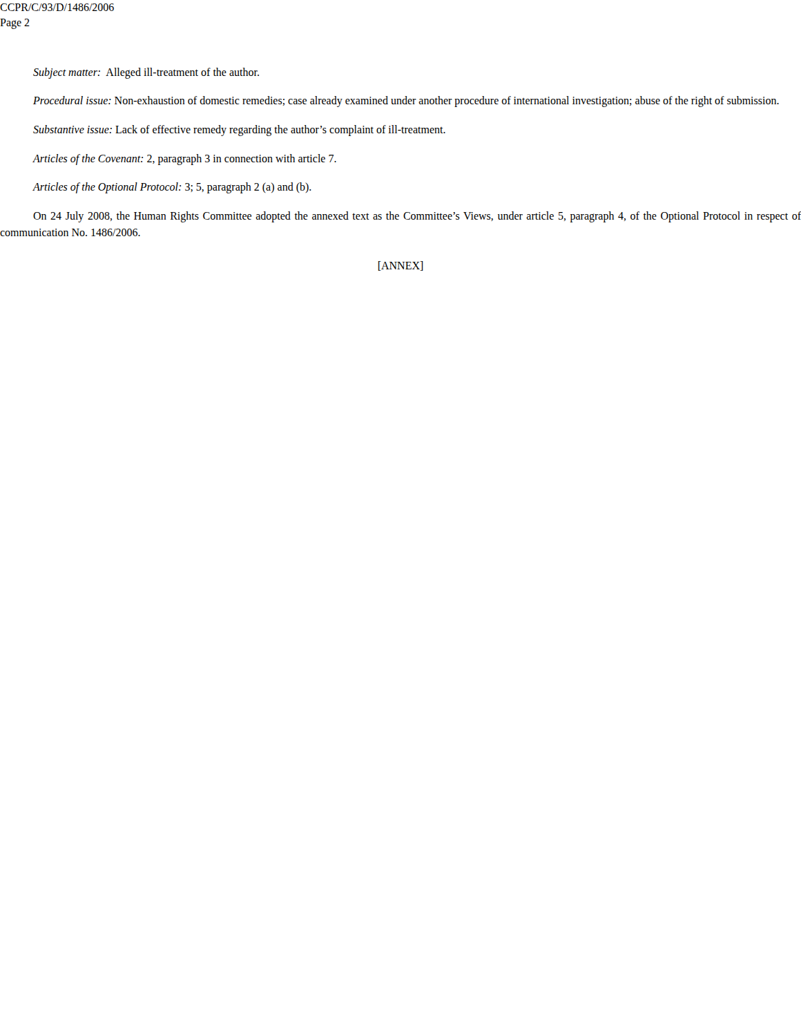CCPR/C/93/D/1486/2006
Page 2
Subject matter: Alleged ill-treatment of the author.
Procedural issue: Non-exhaustion of domestic remedies; case already examined under another procedure of international investigation; abuse of the right of submission.
Substantive issue: Lack of effective remedy regarding the author’s complaint of ill-treatment.
Articles of the Covenant: 2, paragraph 3 in connection with article 7.
Articles of the Optional Protocol: 3; 5, paragraph 2 (a) and (b).
On 24 July 2008, the Human Rights Committee adopted the annexed text as the Committee’s Views, under article 5, paragraph 4, of the Optional Protocol in respect of communication No. 1486/2006.
[ANNEX]